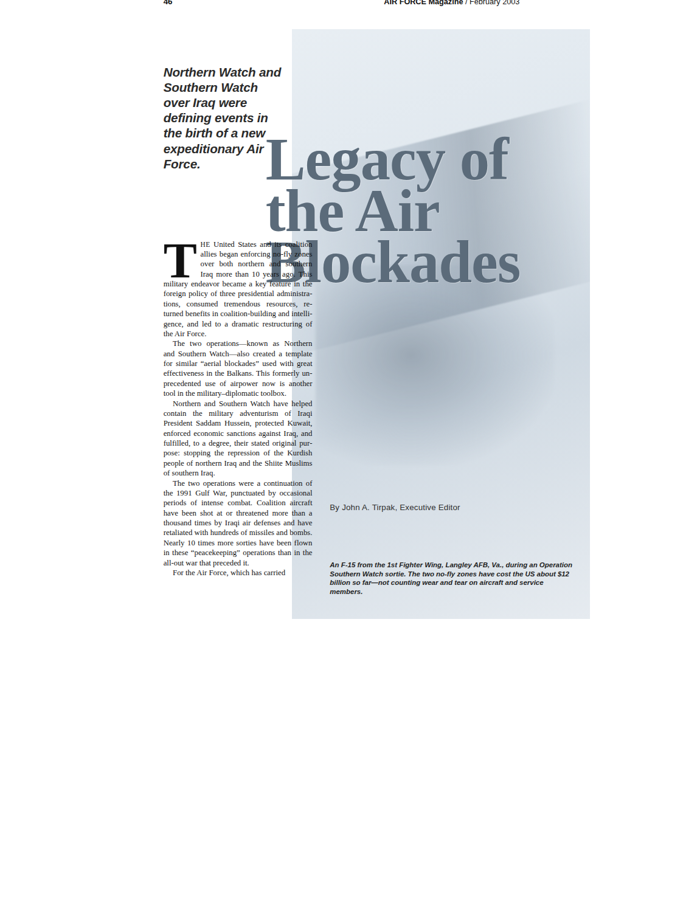Northern Watch and Southern Watch over Iraq were defining events in the birth of a new expeditionary Air Force.
Legacy ofthe Air Blockades
THE United States and its coalition allies began enforcing no-fly zones over both northern and southern Iraq more than 10 years ago. This military endeavor became a key feature in the foreign policy of three presidential administrations, consumed tremendous resources, returned benefits in coalition-building and intelligence, and led to a dramatic restructuring of the Air Force.
The two operations—known as Northern and Southern Watch—also created a template for similar “aerial blockades” used with great effectiveness in the Balkans. This formerly unprecedented use of airpower now is another tool in the military–diplomatic toolbox.
Northern and Southern Watch have helped contain the military adventurism of Iraqi President Saddam Hussein, protected Kuwait, enforced economic sanctions against Iraq, and fulfilled, to a degree, their stated original purpose: stopping the repression of the Kurdish people of northern Iraq and the Shiite Muslims of southern Iraq.
The two operations were a continuation of the 1991 Gulf War, punctuated by occasional periods of intense combat. Coalition aircraft have been shot at or threatened more than a thousand times by Iraqi air defenses and have retaliated with hundreds of missiles and bombs. Nearly 10 times more sorties have been flown in these “peacekeeping” operations than in the all-out war that preceded it.
For the Air Force, which has carried
By John A. Tirpak, Executive Editor
An F-15 from the 1st Fighter Wing, Langley AFB, Va., during an Operation Southern Watch sortie. The two no-fly zones have cost the US about $12 billion so far—not counting wear and tear on aircraft and service members.
46
AIR FORCE Magazine / February 2003